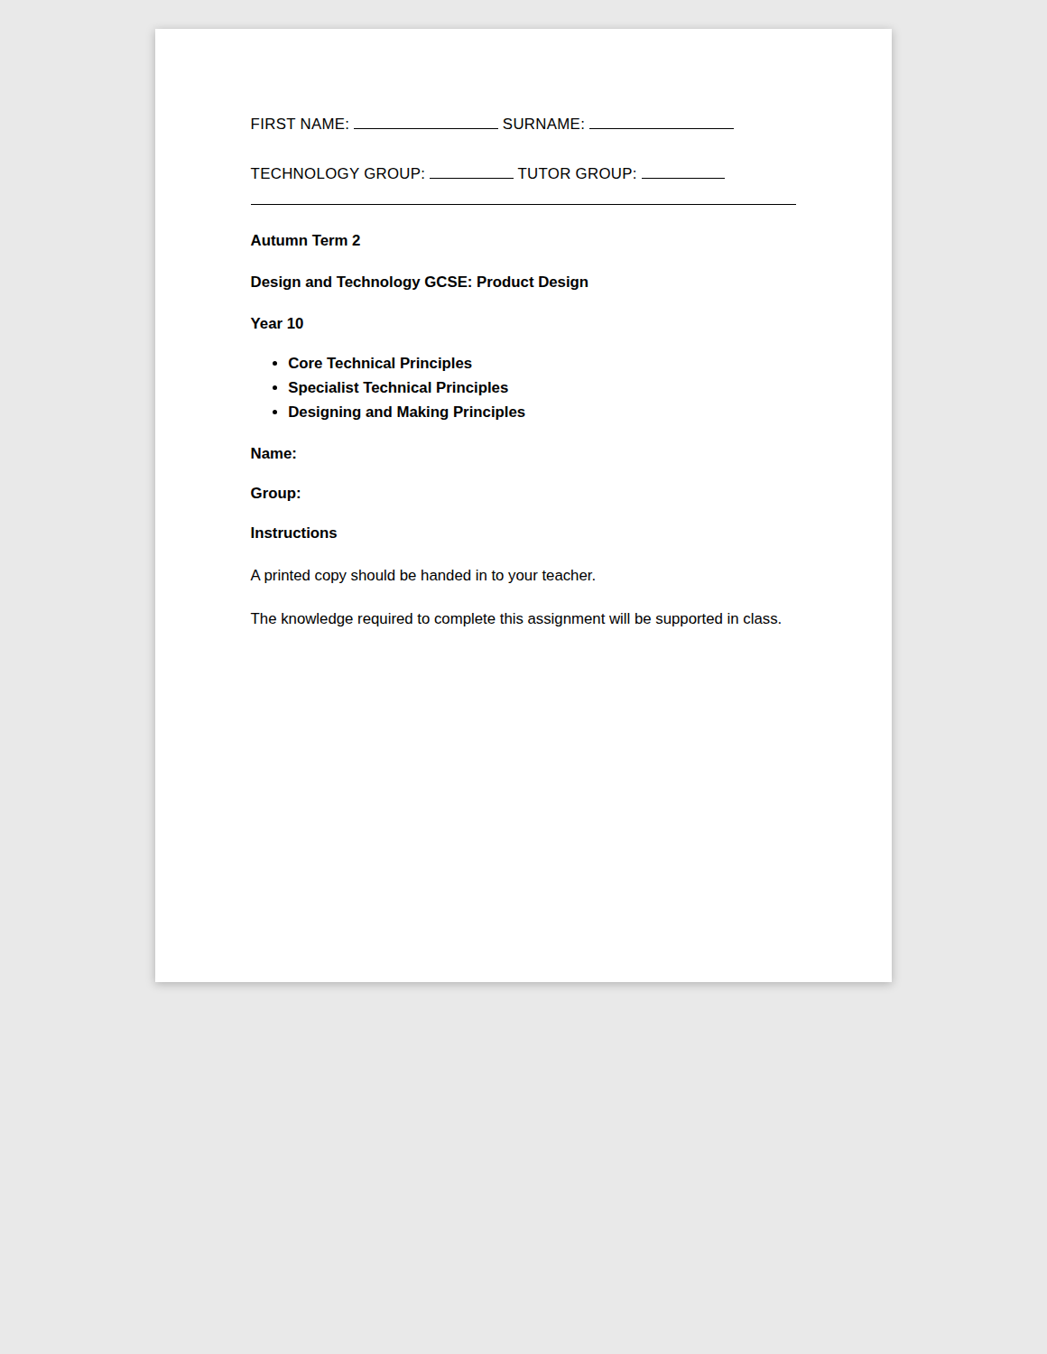FIRST NAME: SURNAME:
TECHNOLOGY GROUP: TUTOR GROUP:
Autumn Term 2
Design and Technology GCSE: Product Design
Year 10
Core Technical Principles
Specialist Technical Principles
Designing and Making Principles
Name:
Group:
Instructions
A printed copy should be handed in to your teacher.
The knowledge required to complete this assignment will be supported in class.